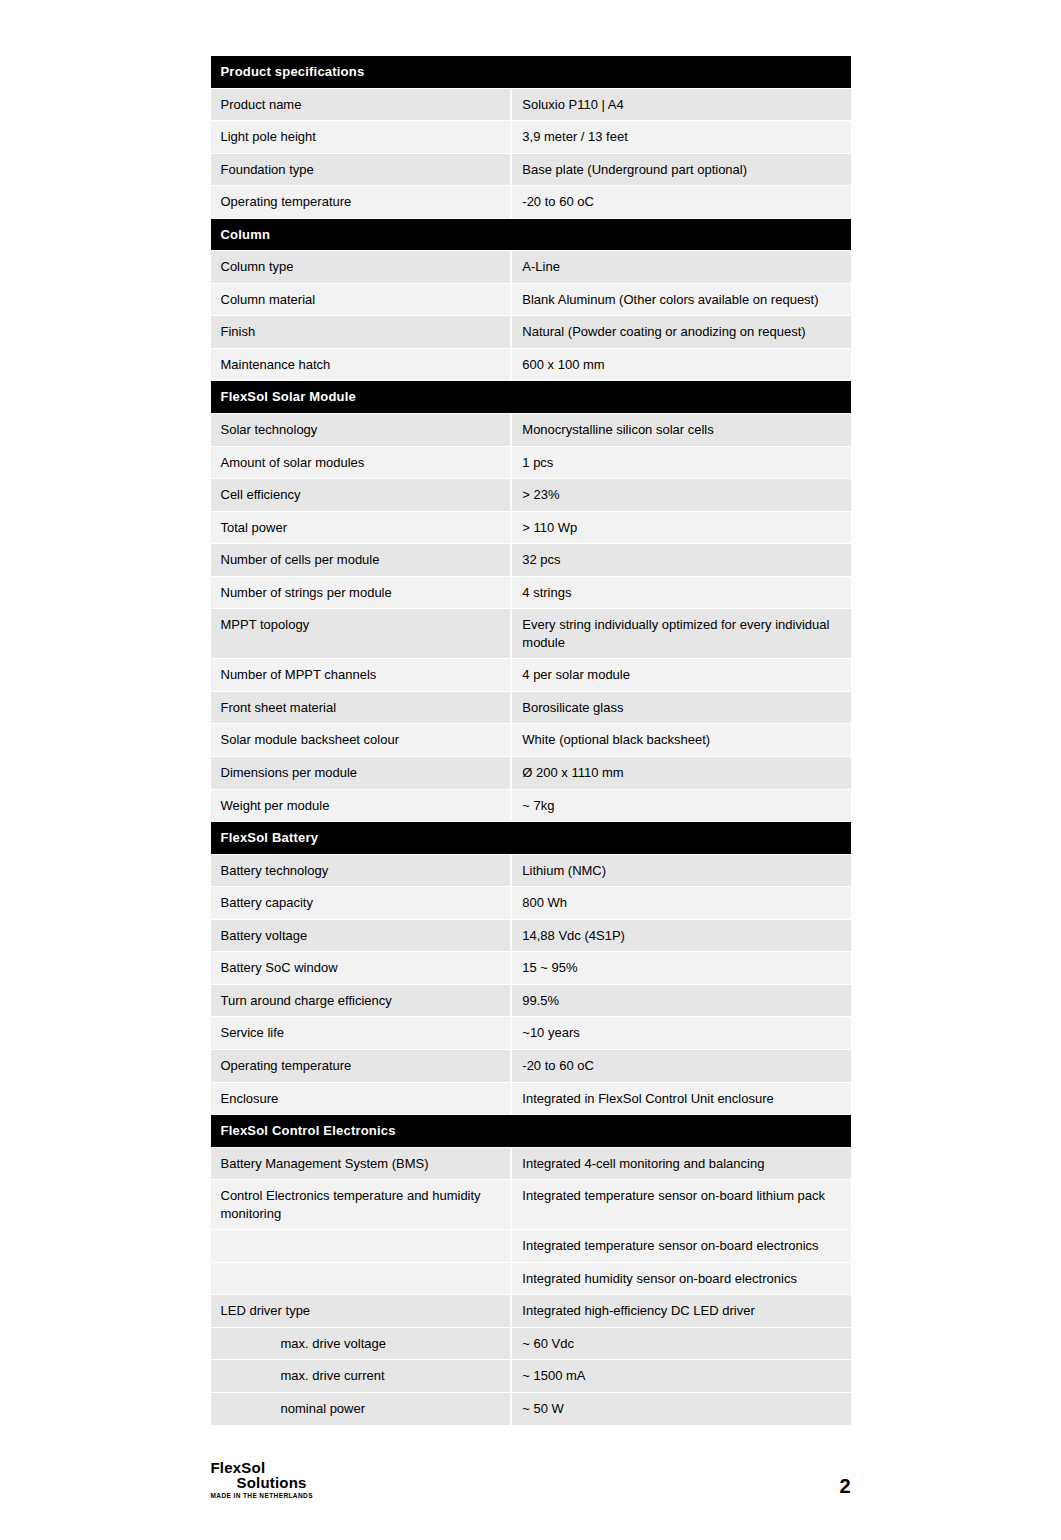| Product specifications |
| Product name | Soluxio P110 / A4 |
| Light pole height | 3,9 meter / 13 feet |
| Foundation type | Base plate (Underground part optional) |
| Operating temperature | -20 to 60 oC |
| Column |
| Column type | A-Line |
| Column material | Blank Aluminum (Other colors available on request) |
| Finish | Natural (Powder coating or anodizing on request) |
| Maintenance hatch | 600 x 100 mm |
| FlexSol Solar Module |
| Solar technology | Monocrystalline silicon solar cells |
| Amount of solar modules | 1 pcs |
| Cell efficiency | > 23% |
| Total power | > 110 Wp |
| Number of cells per module | 32 pcs |
| Number of strings per module | 4 strings |
| MPPT topology | Every string individually optimized for every individual module |
| Number of MPPT channels | 4 per solar module |
| Front sheet material | Borosilicate glass |
| Solar module backsheet colour | White (optional black backsheet) |
| Dimensions per module | Ø 200 x 1110 mm |
| Weight per module | ~ 7kg |
| FlexSol Battery |
| Battery technology | Lithium (NMC) |
| Battery capacity | 800 Wh |
| Battery voltage | 14,88 Vdc (4S1P) |
| Battery SoC window | 15 ~ 95% |
| Turn around charge efficiency | 99.5% |
| Service life | ~10 years |
| Operating temperature | -20 to 60 oC |
| Enclosure | Integrated in FlexSol Control Unit enclosure |
| FlexSol Control Electronics |
| Battery Management System (BMS) | Integrated 4-cell monitoring and balancing |
| Control Electronics temperature and humidity monitoring | Integrated temperature sensor on-board lithium pack |
| | Integrated temperature sensor on-board electronics |
| | Integrated humidity sensor on-board electronics |
| LED driver type | Integrated high-efficiency DC LED driver |
| max. drive voltage | ~ 60 Vdc |
| max. drive current | ~ 1500 mA |
| nominal power | ~ 50 W |
FlexSol Solutions MADE IN THE NETHERLANDS
2